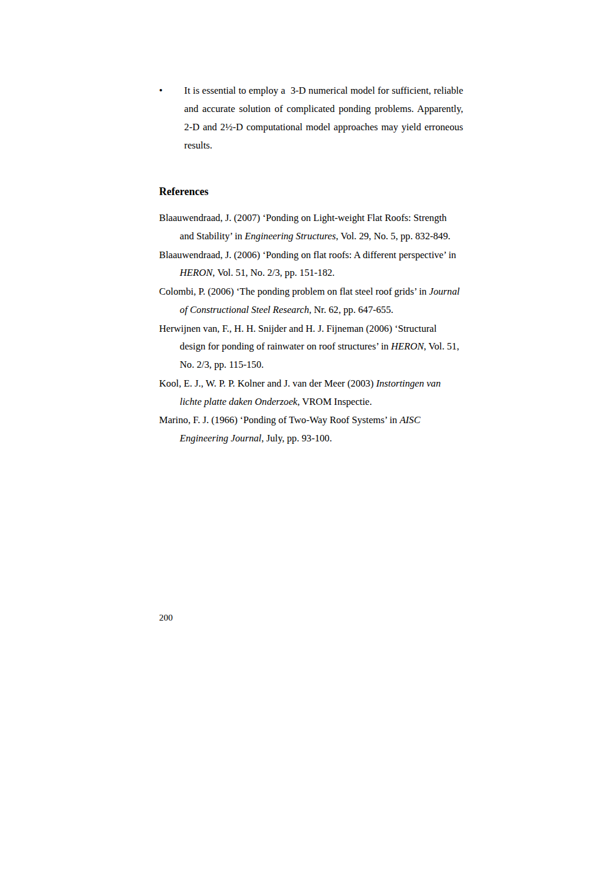It is essential to employ a 3-D numerical model for sufficient, reliable and accurate solution of complicated ponding problems. Apparently, 2-D and 2½-D computational model approaches may yield erroneous results.
References
Blaauwendraad, J. (2007) ‘Ponding on Light-weight Flat Roofs: Strength and Stability’ in Engineering Structures, Vol. 29, No. 5, pp. 832-849.
Blaauwendraad, J. (2006) ‘Ponding on flat roofs: A different perspective’ in HERON, Vol. 51, No. 2/3, pp. 151-182.
Colombi, P. (2006) ‘The ponding problem on flat steel roof grids’ in Journal of Constructional Steel Research, Nr. 62, pp. 647-655.
Herwijnen van, F., H. H. Snijder and H. J. Fijneman (2006) ‘Structural design for ponding of rainwater on roof structures’ in HERON, Vol. 51, No. 2/3, pp. 115-150.
Kool, E. J., W. P. P. Kolner and J. van der Meer (2003) Instortingen van lichte platte daken Onderzoek, VROM Inspectie.
Marino, F. J. (1966) ‘Ponding of Two-Way Roof Systems’ in AISC Engineering Journal, July, pp. 93-100.
200